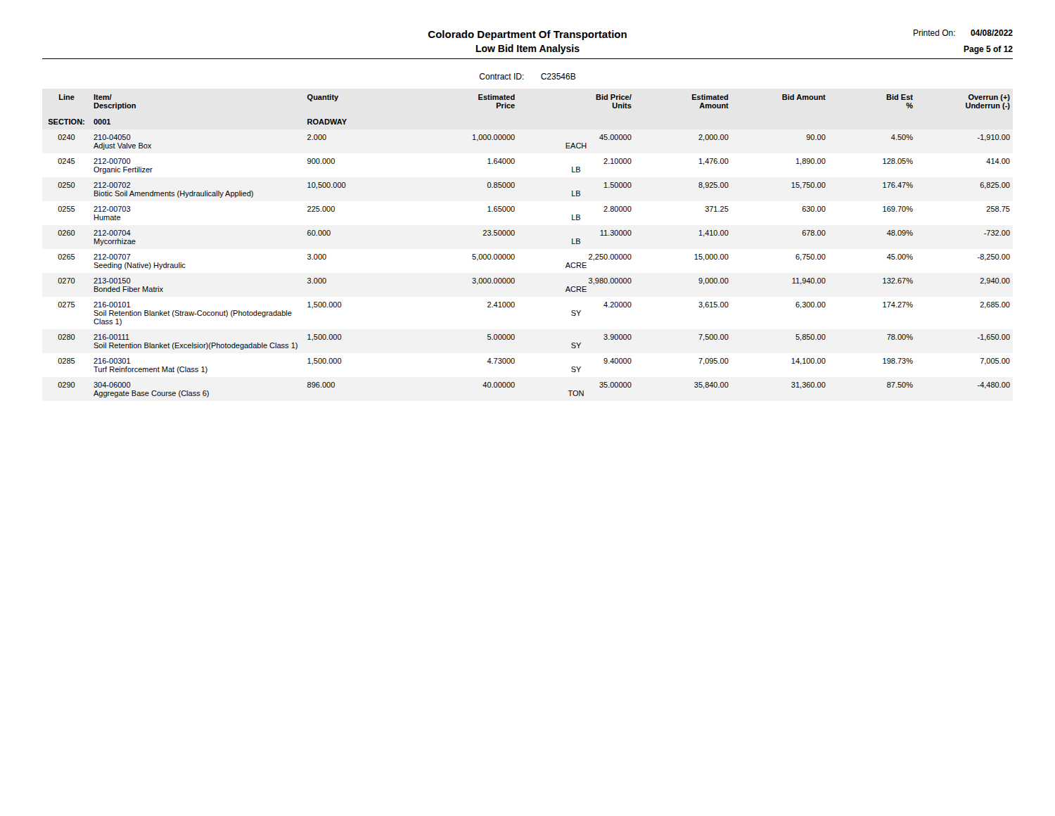Colorado Department Of Transportation
Printed On: 04/08/2022
Low Bid Item Analysis
Page 5 of 12
Contract ID: C23546B
| Line | Item/ Description | Quantity | Estimated Price | Bid Price/ Units | Estimated Amount | Bid Amount | Bid Est % | Overrun (+) Underrun (-) |
| --- | --- | --- | --- | --- | --- | --- | --- | --- |
| SECTION: | 0001 | ROADWAY | | | | | | |
| 0240 | 210-04050 Adjust Valve Box | 2.000 | 1,000.00000 | 45.00000 EACH | 2,000.00 | 90.00 | 4.50% | -1,910.00 |
| 0245 | 212-00700 Organic Fertilizer | 900.000 | 1.64000 | 2.10000 LB | 1,476.00 | 1,890.00 | 128.05% | 414.00 |
| 0250 | 212-00702 Biotic Soil Amendments (Hydraulically Applied) | 10,500.000 | 0.85000 | 1.50000 LB | 8,925.00 | 15,750.00 | 176.47% | 6,825.00 |
| 0255 | 212-00703 Humate | 225.000 | 1.65000 | 2.80000 LB | 371.25 | 630.00 | 169.70% | 258.75 |
| 0260 | 212-00704 Mycorrhizae | 60.000 | 23.50000 | 11.30000 LB | 1,410.00 | 678.00 | 48.09% | -732.00 |
| 0265 | 212-00707 Seeding (Native) Hydraulic | 3.000 | 5,000.00000 | 2,250.00000 ACRE | 15,000.00 | 6,750.00 | 45.00% | -8,250.00 |
| 0270 | 213-00150 Bonded Fiber Matrix | 3.000 | 3,000.00000 | 3,980.00000 ACRE | 9,000.00 | 11,940.00 | 132.67% | 2,940.00 |
| 0275 | 216-00101 Soil Retention Blanket (Straw-Coconut) (Photodegradable Class 1) | 1,500.000 | 2.41000 | 4.20000 SY | 3,615.00 | 6,300.00 | 174.27% | 2,685.00 |
| 0280 | 216-00111 Soil Retention Blanket (Excelsior)(Photodegadable Class 1) | 1,500.000 | 5.00000 | 3.90000 SY | 7,500.00 | 5,850.00 | 78.00% | -1,650.00 |
| 0285 | 216-00301 Turf Reinforcement Mat (Class 1) | 1,500.000 | 4.73000 | 9.40000 SY | 7,095.00 | 14,100.00 | 198.73% | 7,005.00 |
| 0290 | 304-06000 Aggregate Base Course (Class 6) | 896.000 | 40.00000 | 35.00000 TON | 35,840.00 | 31,360.00 | 87.50% | -4,480.00 |